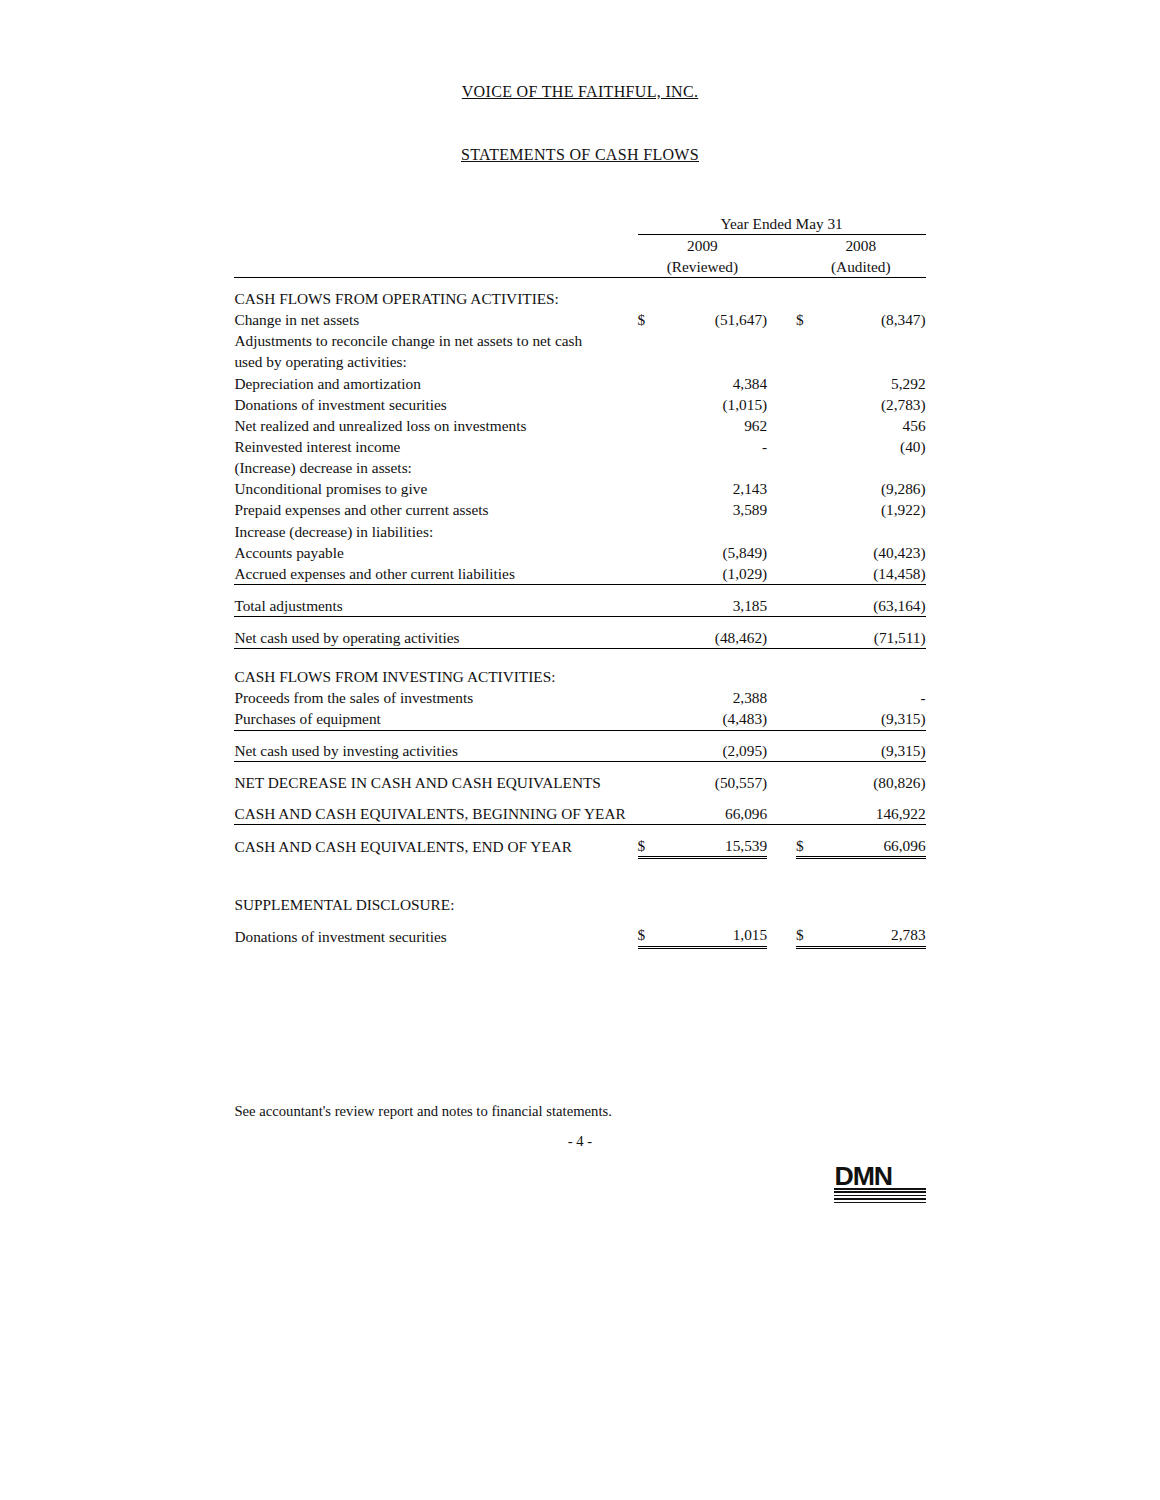VOICE OF THE FAITHFUL, INC.
STATEMENTS OF CASH FLOWS
| | Year Ended May 31 |
| --- | --- |
| | 2009 | | 2008 |
| | (Reviewed) | | (Audited) |
| CASH FLOWS FROM OPERATING ACTIVITIES: | | | | | |
| Change in net assets | $ | (51,647) | | $ | (8,347) |
| Adjustments to reconcile change in net assets to net cash | | | | | |
| used by operating activities: | | | | | |
| Depreciation and amortization | | 4,384 | | | 5,292 |
| Donations of investment securities | | (1,015) | | | (2,783) |
| Net realized and unrealized loss on investments | | 962 | | | 456 |
| Reinvested interest income | | - | | | (40) |
| (Increase) decrease in assets: | | | | | |
| Unconditional promises to give | | 2,143 | | | (9,286) |
| Prepaid expenses and other current assets | | 3,589 | | | (1,922) |
| Increase (decrease) in liabilities: | | | | | |
| Accounts payable | | (5,849) | | | (40,423) |
| Accrued expenses and other current liabilities | | (1,029) | | | (14,458) |
| Total adjustments | | 3,185 | | | (63,164) |
| Net cash used by operating activities | | (48,462) | | | (71,511) |
| CASH FLOWS FROM INVESTING ACTIVITIES: | | | | | |
| Proceeds from the sales of investments | | 2,388 | | | - |
| Purchases of equipment | | (4,483) | | | (9,315) |
| Net cash used by investing activities | | (2,095) | | | (9,315) |
| NET DECREASE IN CASH AND CASH EQUIVALENTS | | (50,557) | | | (80,826) |
| CASH AND CASH EQUIVALENTS, beginning of year | | 66,096 | | | 146,922 |
| CASH AND CASH EQUIVALENTS, end of year | $ | 15,539 | | $ | 66,096 |
| SUPPLEMENTAL DISCLOSURE: | | | | | |
| Donations of investment securities | $ | 1,015 | | $ | 2,783 |
See accountant's review report and notes to financial statements.
- 4 -
DMN